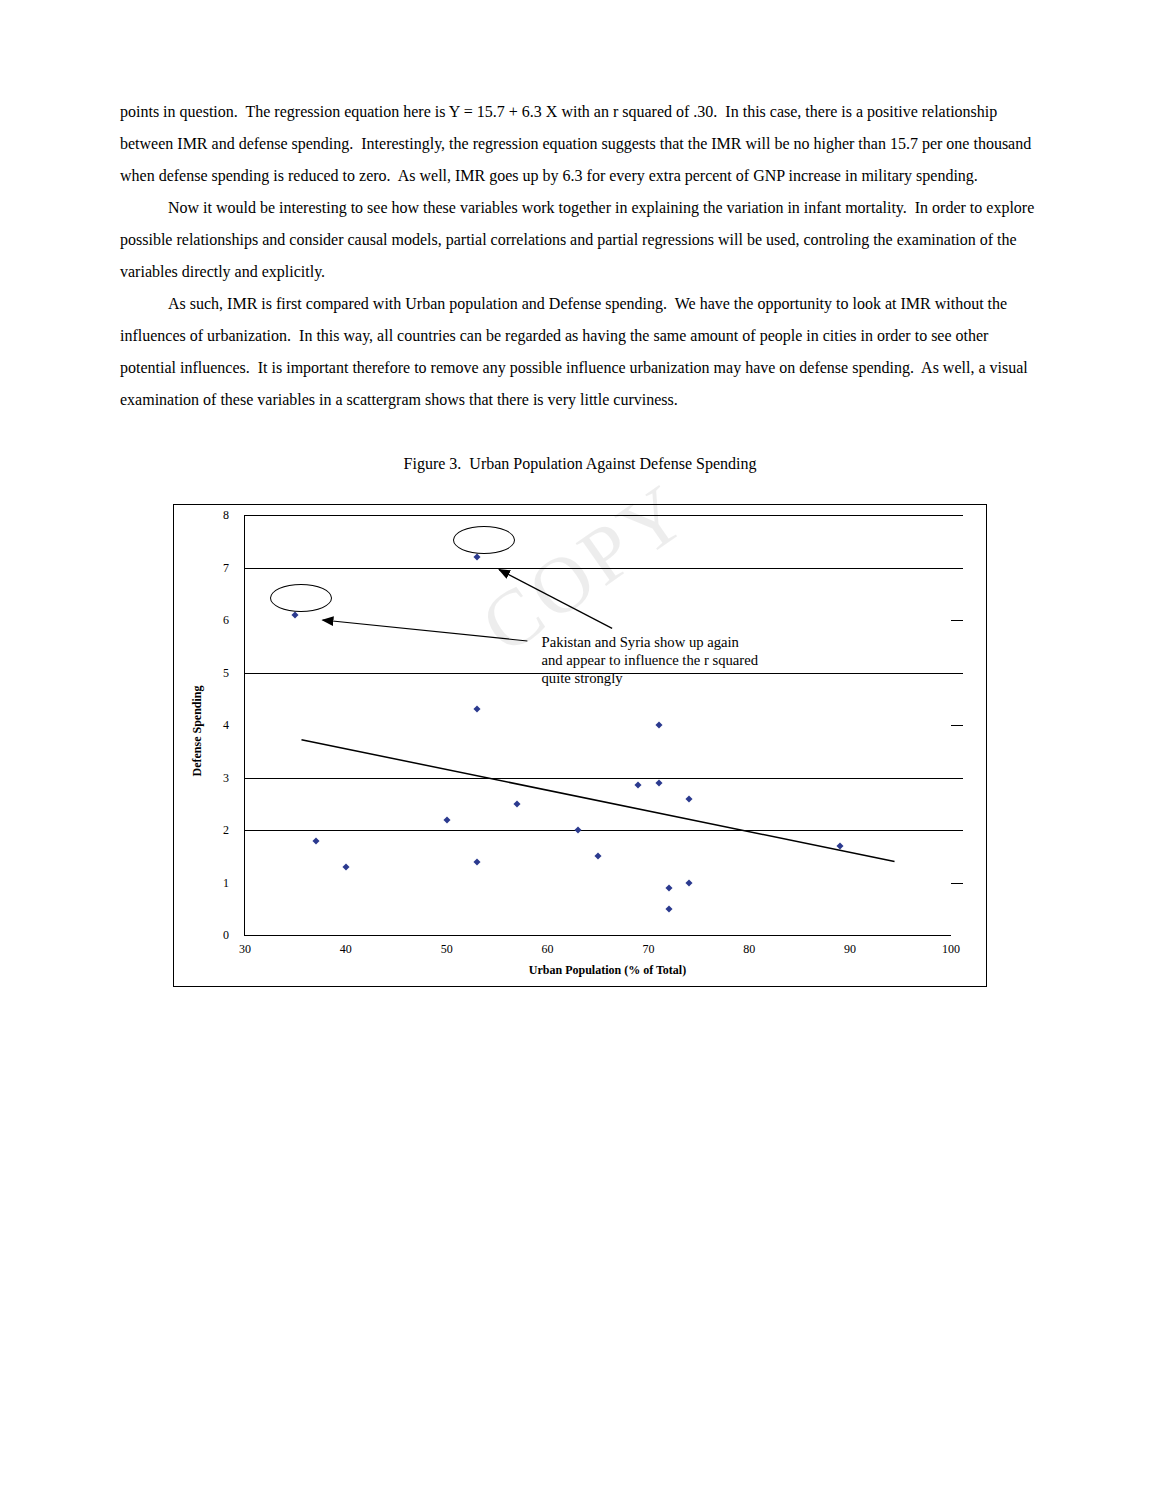COPY
points in question. The regression equation here is Y = 15.7 + 6.3 X with an r squared of .30. In this case, there is a positive relationship between IMR and defense spending. Interestingly, the regression equation suggests that the IMR will be no higher than 15.7 per one thousand when defense spending is reduced to zero. As well, IMR goes up by 6.3 for every extra percent of GNP increase in military spending.
Now it would be interesting to see how these variables work together in explaining the variation in infant mortality. In order to explore possible relationships and consider causal models, partial correlations and partial regressions will be used, controling the examination of the variables directly and explicitly.
As such, IMR is first compared with Urban population and Defense spending. We have the opportunity to look at IMR without the influences of urbanization. In this way, all countries can be regarded as having the same amount of people in cities in order to see other potential influences. It is important therefore to remove any possible influence urbanization may have on defense spending. As well, a visual examination of these variables in a scattergram shows that there is very little curviness.
Figure 3. Urban Population Against Defense Spending
8
7
6
5
4
3
2
1
0
Defense Spending
30
40
50
60
70
80
90
100
Pakistan and Syria show up again
and appear to influence the r squared
quite strongly
Urban Population (% of Total)